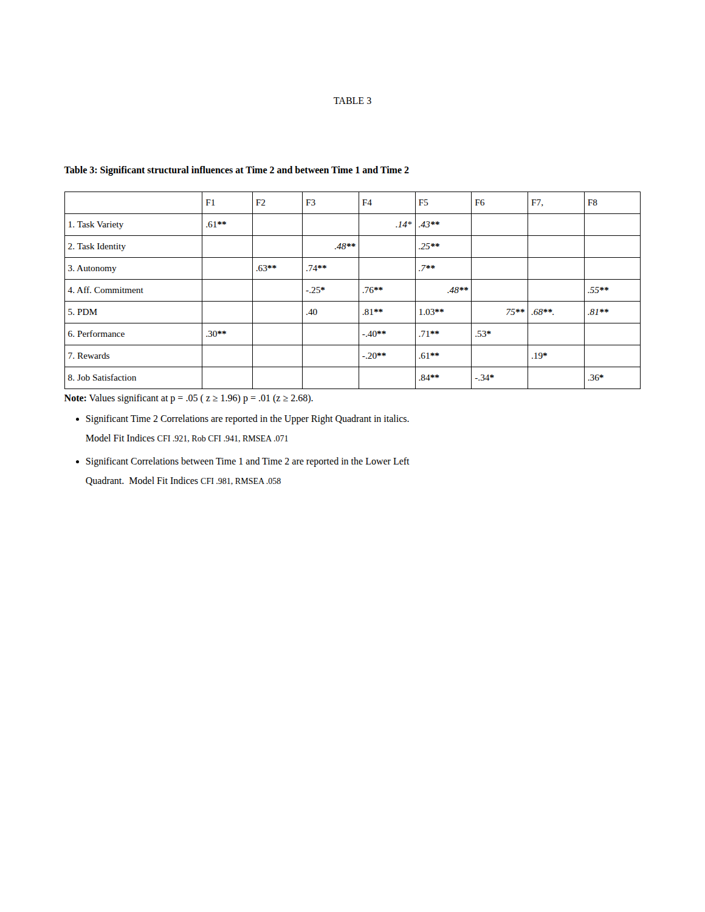TABLE 3
Table 3: Significant structural influences at Time 2 and between Time 1 and Time 2
| | F1 | F2 | F3 | F4 | F5 | F6 | F7, | F8 |
| --- | --- | --- | --- | --- | --- | --- | --- | --- |
| 1. Task Variety | .61 ** | | | .14* | .43 ** | | | |
| 2. Task Identity | | | .48 ** | | .25 ** | | | |
| 3. Autonomy | | .63 ** | .74 ** | | .7 ** | | | |
| 4. Aff. Commitment | | | -.25 * | .76 ** | .48 ** | | | .55 ** |
| 5. PDM | | | .40 | .81 ** | 1.03 ** | 75 ** | .68 ** . | .81 ** |
| 6. Performance | .30 ** | | | -.40 ** | .71 ** | .53 * | | |
| 7. Rewards | | | | -.20 ** | .61 ** | | .19 * | |
| 8. Job Satisfaction | | | | | .84 ** | -.34 * | | .36 * |
Note: Values significant at p = .05 ( z ≥ 1.96) p = .01 (z ≥ 2.68).
Significant Time 2 Correlations are reported in the Upper Right Quadrant in italics. Model Fit Indices CFI .921, Rob CFI .941, RMSEA .071
Significant Correlations between Time 1 and Time 2 are reported in the Lower Left Quadrant. Model Fit Indices CFI .981, RMSEA .058